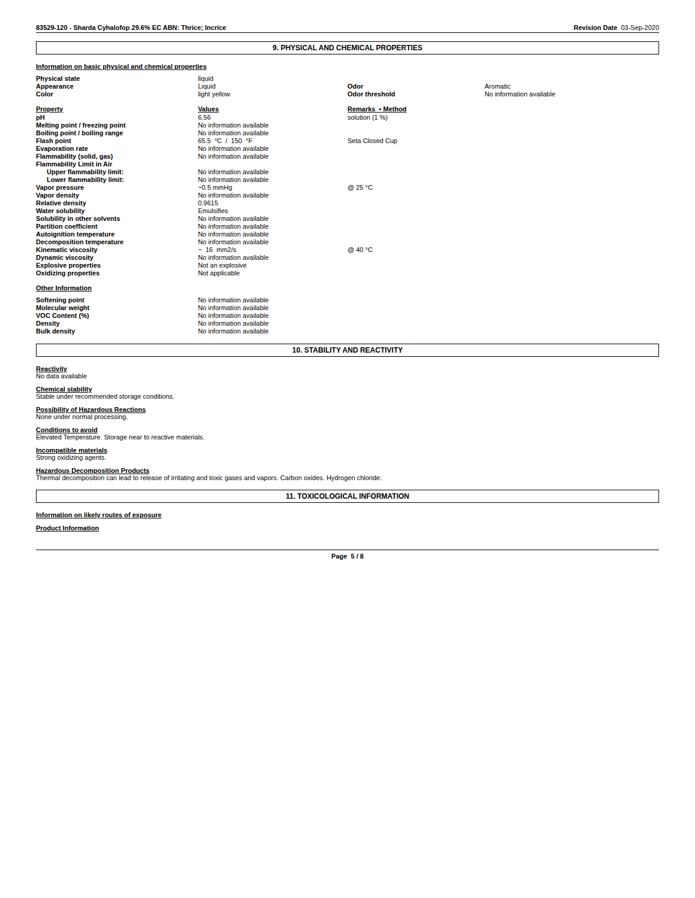83529-120 - Sharda Cyhalofop 29.6% EC ABN: Thrice; Incrice
Revision Date 03-Sep-2020
9. PHYSICAL AND CHEMICAL PROPERTIES
Information on basic physical and chemical properties
| Physical state | liquid | | |
| Appearance | Liquid | Odor | Aromatic |
| Color | light yellow | Odor threshold | No information available |
| Property | Values | Remarks • Method |
| pH | 6.56 | solution (1 %) |
| Melting point / freezing point | No information available | |
| Boiling point / boiling range | No information available | |
| Flash point | 65.5 °C / 150 °F | Seta Closed Cup |
| Evaporation rate | No information available | |
| Flammability (solid, gas) | No information available | |
| Flammability Limit in Air | | |
| Upper flammability limit: | No information available | |
| Lower flammability limit: | No information available | |
| Vapor pressure | ~0.5 mmHg | @ 25 °C |
| Vapor density | No information available | |
| Relative density | 0.9615 | |
| Water solubility | Emulsifies | |
| Solubility in other solvents | No information available | |
| Partition coefficient | No information available | |
| Autoignition temperature | No information available | |
| Decomposition temperature | No information available | |
| Kinematic viscosity | ~ 16 mm2/s | @ 40 °C |
| Dynamic viscosity | No information available | |
| Explosive properties | Not an explosive | |
| Oxidizing properties | Not applicable | |
Other Information
| Softening point | No information available | |
| Molecular weight | No information available | |
| VOC Content (%) | No information available | |
| Density | No information available | |
| Bulk density | No information available | |
10. STABILITY AND REACTIVITY
Reactivity
No data available
Chemical stability
Stable under recommended storage conditions.
Possibility of Hazardous Reactions
None under normal processing.
Conditions to avoid
Elevated Temperature. Storage near to reactive materials.
Incompatible materials
Strong oxidizing agents.
Hazardous Decomposition Products
Thermal decomposition can lead to release of irritating and toxic gases and vapors. Carbon oxides. Hydrogen chloride.
11. TOXICOLOGICAL INFORMATION
Information on likely routes of exposure
Product Information
Page 5 / 8